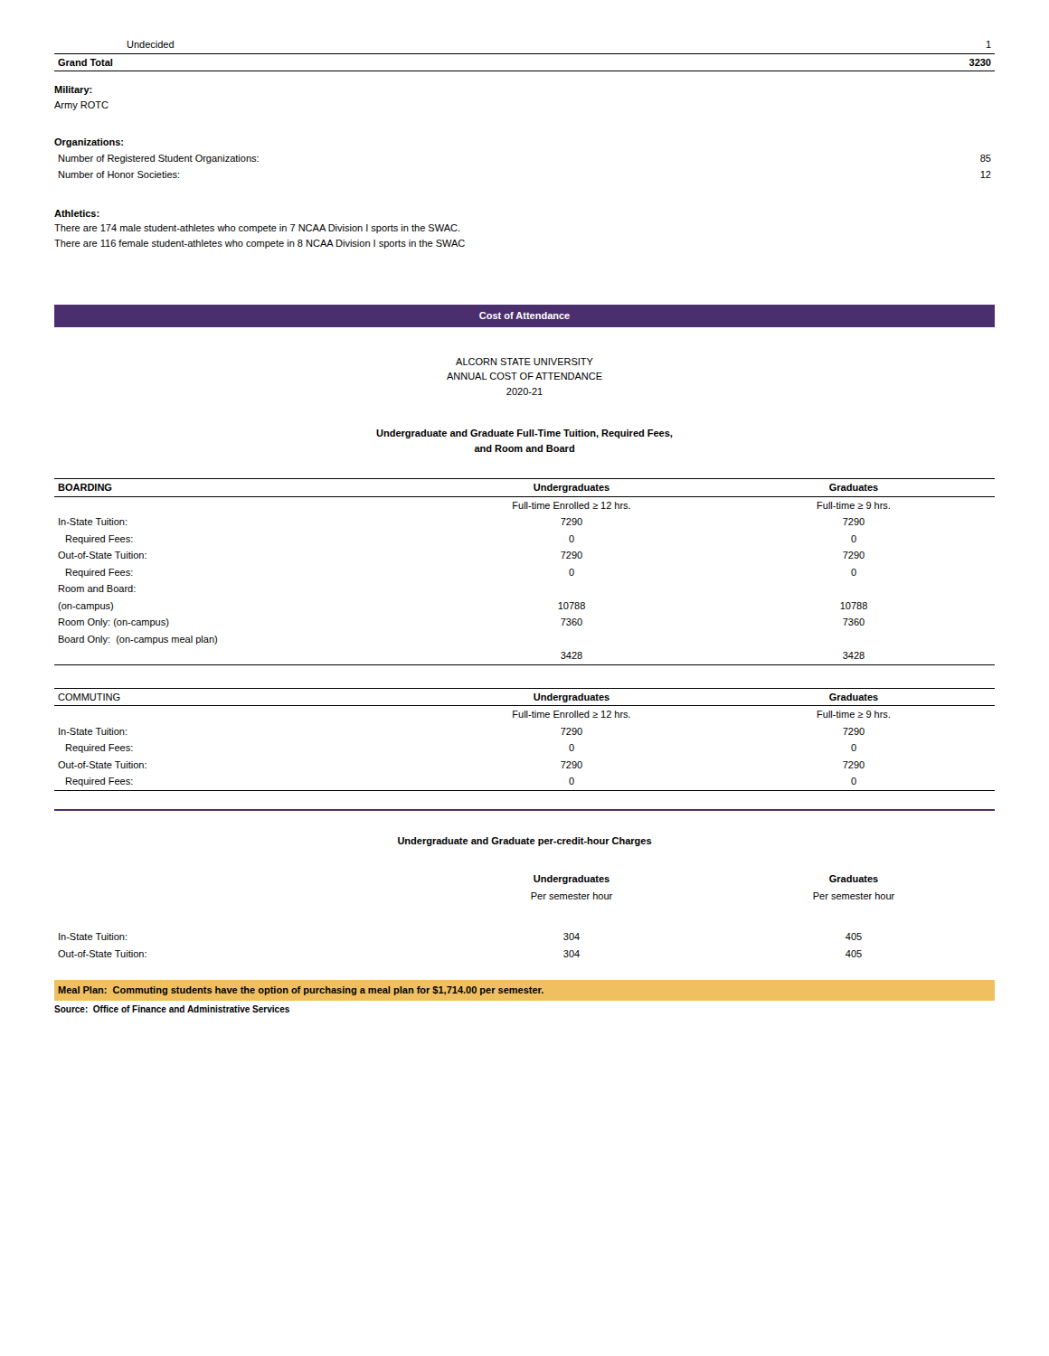| Undecided | 1 |
| Grand Total | 3230 |
Military:
Army ROTC
Organizations:
| Number of Registered Student Organizations: | 85 |
| Number of Honor Societies: | 12 |
Athletics:
There are 174 male student-athletes who compete in 7 NCAA Division I sports in the SWAC.
There are 116 female student-athletes who compete in 8 NCAA Division I sports in the SWAC
Cost of Attendance
ALCORN STATE UNIVERSITY
ANNUAL COST OF ATTENDANCE
2020-21
Undergraduate and Graduate Full-Time Tuition, Required Fees,
and Room and Board
| BOARDING | Undergraduates | Graduates |
| | Full-time Enrolled ≥ 12 hrs. | Full-time ≥ 9 hrs. |
| In-State Tuition: | 7290 | 7290 |
| Required Fees: | 0 | 0 |
| Out-of-State Tuition: | 7290 | 7290 |
| Required Fees: | 0 | 0 |
| Room and Board: | | |
| (on-campus) | 10788 | 10788 |
| Room Only: (on-campus) | 7360 | 7360 |
| Board Only: (on-campus meal plan) | | |
| | 3428 | 3428 |
| COMMUTING | Undergraduates | Graduates |
| | Full-time Enrolled ≥ 12 hrs. | Full-time ≥ 9 hrs. |
| In-State Tuition: | 7290 | 7290 |
| Required Fees: | 0 | 0 |
| Out-of-State Tuition: | 7290 | 7290 |
| Required Fees: | 0 | 0 |
Undergraduate and Graduate per-credit-hour Charges
| | Undergraduates | Graduates |
| | Per semester hour | Per semester hour |
| In-State Tuition: | 304 | 405 |
| Out-of-State Tuition: | 304 | 405 |
Meal Plan: Commuting students have the option of purchasing a meal plan for $1,714.00 per semester.
Source: Office of Finance and Administrative Services